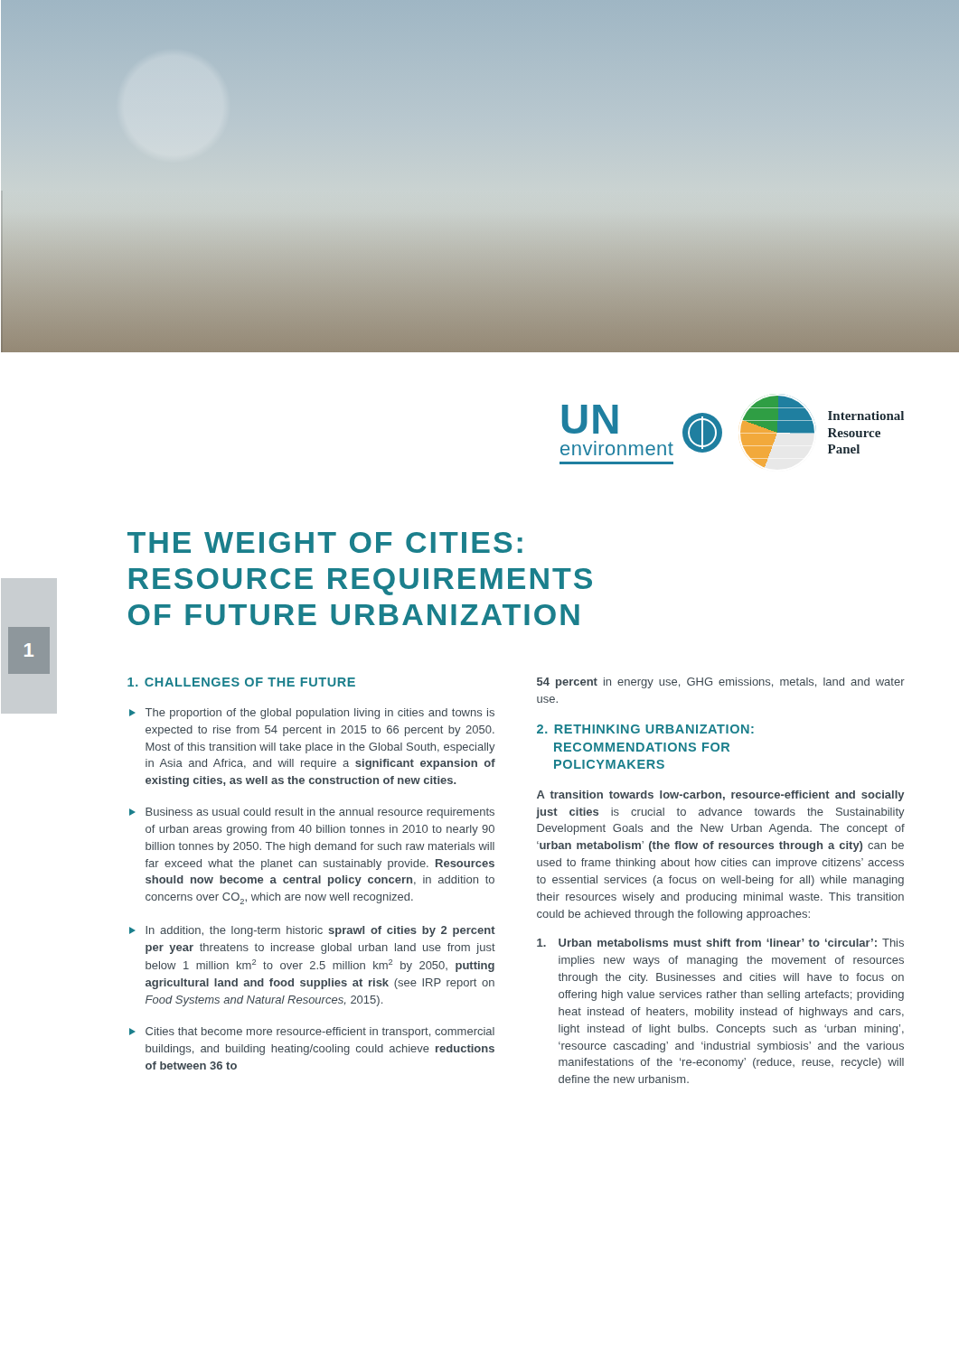UNenvironment
International
Resource
Panel
The Weight of Cities:
Resource Requirements
of Future Urbanization
1
1. Challenges of the future
The proportion of the global population living in cities and towns is expected to rise from 54 percent in 2015 to 66 percent by 2050. Most of this transition will take place in the Global South, especially in Asia and Africa, and will require a significant expansion of existing cities, as well as the construction of new cities.
Business as usual could result in the annual resource requirements of urban areas growing from 40 billion tonnes in 2010 to nearly 90 billion tonnes by 2050. The high demand for such raw materials will far exceed what the planet can sustainably provide. Resources should now become a central policy concern, in addition to concerns over CO2, which are now well recognized.
In addition, the long-term historic sprawl of cities by 2 percent per year threatens to increase global urban land use from just below 1 million km2 to over 2.5 million km2 by 2050, putting agricultural land and food supplies at risk (see IRP report on Food Systems and Natural Resources, 2015).
Cities that become more resource-efficient in transport, commercial buildings, and building heating/cooling could achieve reductions of between 36 to
54 percent in energy use, GHG emissions, metals, land and water use.
2. Rethinking urbanization:
recommendations for
policymakers
A transition towards low-carbon, resource-efficient and socially just cities is crucial to advance towards the Sustainability Development Goals and the New Urban Agenda. The concept of ‘urban metabolism’ (the flow of resources through a city) can be used to frame thinking about how cities can improve citizens’ access to essential services (a focus on well-being for all) while managing their resources wisely and producing minimal waste. This transition could be achieved through the following approaches:
Urban metabolisms must shift from ‘linear’ to ‘circular’: This implies new ways of managing the movement of resources through the city. Businesses and cities will have to focus on offering high value services rather than selling artefacts; providing heat instead of heaters, mobility instead of highways and cars, light instead of light bulbs. Concepts such as ‘urban mining’, ‘resource cascading’ and ‘industrial symbiosis’ and the various manifestations of the ‘re-economy’ (reduce, reuse, recycle) will define the new urbanism.